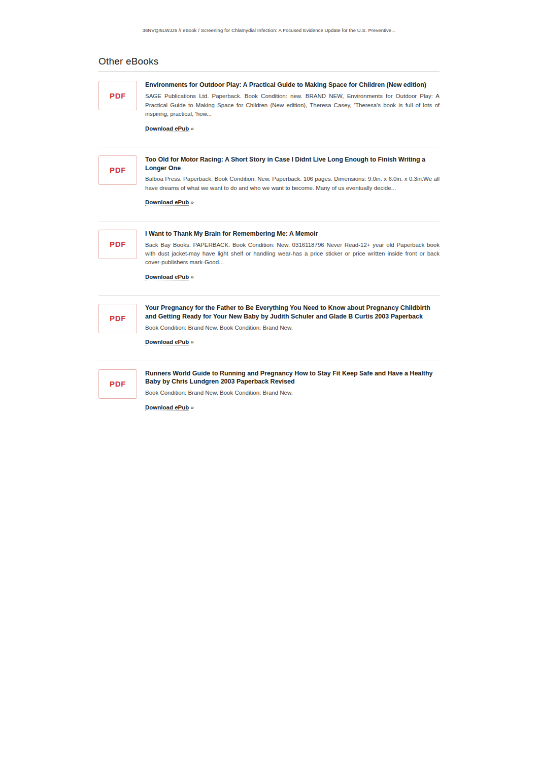36NVQI5LWJJ5 // eBook / Screening for Chlamydial Infection: A Focused Evidence Update for the U.S. Preventive...
Other eBooks
PDF
Environments for Outdoor Play: A Practical Guide to Making Space for Children (New edition)
SAGE Publications Ltd. Paperback. Book Condition: new. BRAND NEW, Environments for Outdoor Play: A Practical Guide to Making Space for Children (New edition), Theresa Casey, 'Theresa's book is full of lots of inspiring, practical, 'how...
Download ePub »
PDF
Too Old for Motor Racing: A Short Story in Case I Didnt Live Long Enough to Finish Writing a Longer One
Balboa Press. Paperback. Book Condition: New. Paperback. 106 pages. Dimensions: 9.0in. x 6.0in. x 0.3in.We all have dreams of what we want to do and who we want to become. Many of us eventually decide...
Download ePub »
PDF
I Want to Thank My Brain for Remembering Me: A Memoir
Back Bay Books. PAPERBACK. Book Condition: New. 0316118796 Never Read-12+ year old Paperback book with dust jacket-may have light shelf or handling wear-has a price sticker or price written inside front or back cover-publishers mark-Good...
Download ePub »
PDF
Your Pregnancy for the Father to Be Everything You Need to Know about Pregnancy Childbirth and Getting Ready for Your New Baby by Judith Schuler and Glade B Curtis 2003 Paperback
Book Condition: Brand New. Book Condition: Brand New.
Download ePub »
PDF
Runners World Guide to Running and Pregnancy How to Stay Fit Keep Safe and Have a Healthy Baby by Chris Lundgren 2003 Paperback Revised
Book Condition: Brand New. Book Condition: Brand New.
Download ePub »